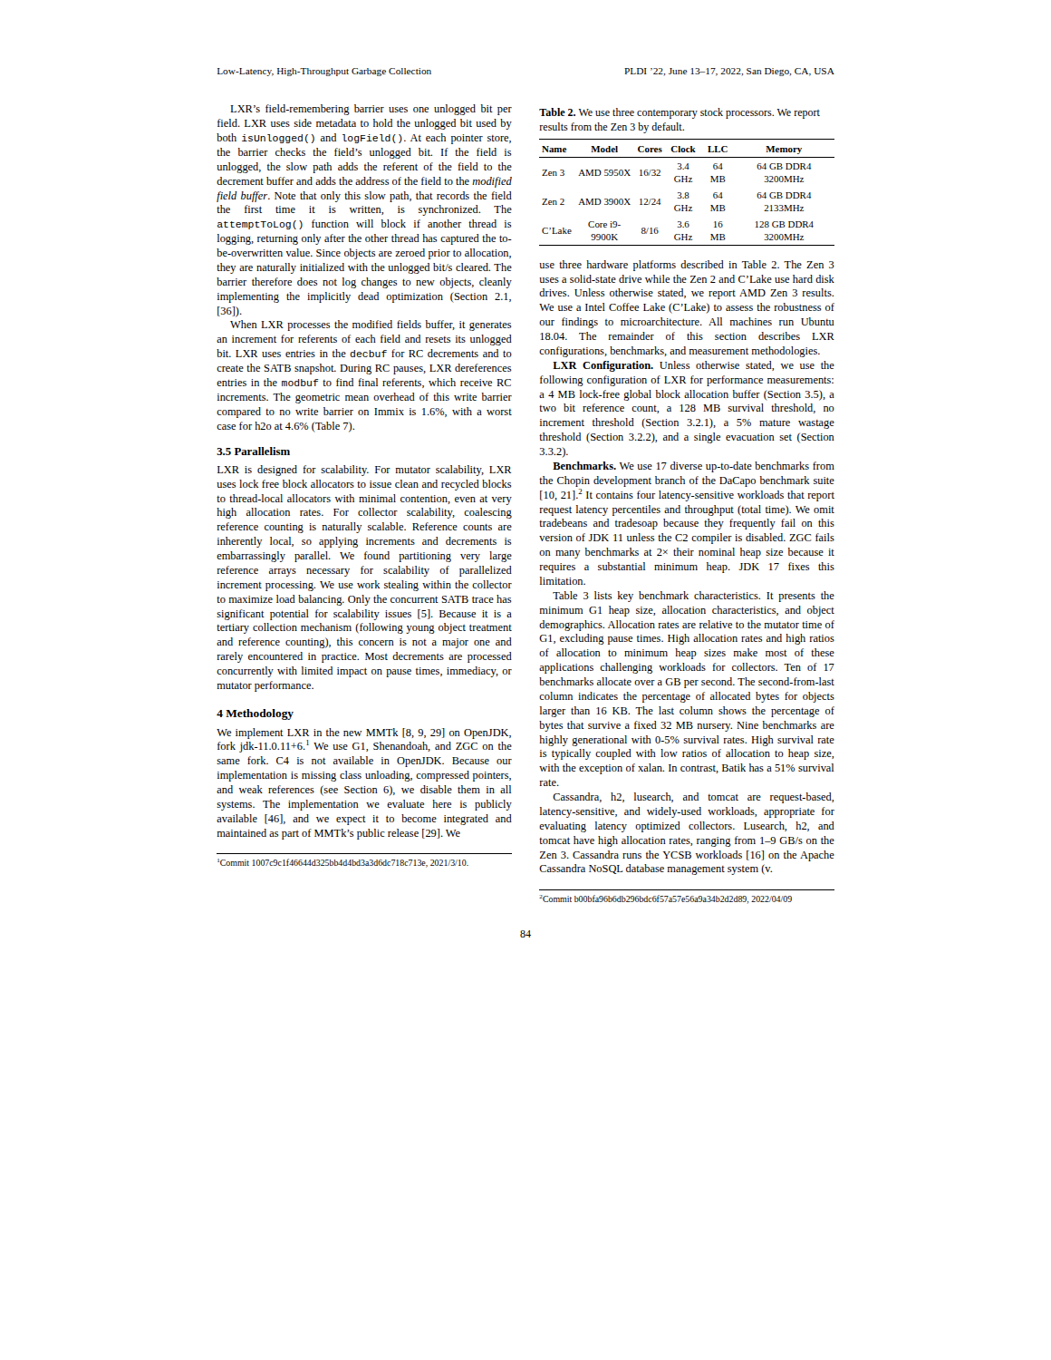Low-Latency, High-Throughput Garbage Collection PLDI ’22, June 13–17, 2022, San Diego, CA, USA
LXR’s field-remembering barrier uses one unlogged bit per field. LXR uses side metadata to hold the unlogged bit used by both isUnlogged() and logField(). At each pointer store, the barrier checks the field’s unlogged bit. If the field is unlogged, the slow path adds the referent of the field to the decrement buffer and adds the address of the field to the modified field buffer. Note that only this slow path, that records the field the first time it is written, is synchronized. The attemptToLog() function will block if another thread is logging, returning only after the other thread has captured the to-be-overwritten value. Since objects are zeroed prior to allocation, they are naturally initialized with the unlogged bit/s cleared. The barrier therefore does not log changes to new objects, cleanly implementing the implicitly dead optimization (Section 2.1, [36]).
When LXR processes the modified fields buffer, it generates an increment for referents of each field and resets its unlogged bit. LXR uses entries in the decbuf for RC decrements and to create the SATB snapshot. During RC pauses, LXR dereferences entries in the modbuf to find final referents, which receive RC increments. The geometric mean overhead of this write barrier compared to no write barrier on Immix is 1.6%, with a worst case for h2o at 4.6% (Table 7).
3.5 Parallelism
LXR is designed for scalability. For mutator scalability, LXR uses lock free block allocators to issue clean and recycled blocks to thread-local allocators with minimal contention, even at very high allocation rates. For collector scalability, coalescing reference counting is naturally scalable. Reference counts are inherently local, so applying increments and decrements is embarrassingly parallel. We found partitioning very large reference arrays necessary for scalability of parallelized increment processing. We use work stealing within the collector to maximize load balancing. Only the concurrent SATB trace has significant potential for scalability issues [5]. Because it is a tertiary collection mechanism (following young object treatment and reference counting), this concern is not a major one and rarely encountered in practice. Most decrements are processed concurrently with limited impact on pause times, immediacy, or mutator performance.
4 Methodology
We implement LXR in the new MMTk [8, 9, 29] on OpenJDK, fork jdk-11.0.11+6.1 We use G1, Shenandoah, and ZGC on the same fork. C4 is not available in OpenJDK. Because our implementation is missing class unloading, compressed pointers, and weak references (see Section 6), we disable them in all systems. The implementation we evaluate here is publicly available [46], and we expect it to become integrated and maintained as part of MMTk’s public release [29]. We
1Commit 1007c9c1f46644d325bb4d4bd3a3d6dc718c713e, 2021/3/10.
Table 2. We use three contemporary stock processors. We report results from the Zen 3 by default.
| Name | Model | Cores | Clock | LLC | Memory |
| --- | --- | --- | --- | --- | --- |
| Zen 3 | AMD 5950X | 16/32 | 3.4 GHz | 64 MB | 64 GB DDR4 3200MHz |
| Zen 2 | AMD 3900X | 12/24 | 3.8 GHz | 64 MB | 64 GB DDR4 2133MHz |
| C’Lake | Core i9-9900K | 8/16 | 3.6 GHz | 16 MB | 128 GB DDR4 3200MHz |
use three hardware platforms described in Table 2. The Zen 3 uses a solid-state drive while the Zen 2 and C’Lake use hard disk drives. Unless otherwise stated, we report AMD Zen 3 results. We use a Intel Coffee Lake (C’Lake) to assess the robustness of our findings to microarchitecture. All machines run Ubuntu 18.04. The remainder of this section describes LXR configurations, benchmarks, and measurement methodologies.
LXR Configuration. Unless otherwise stated, we use the following configuration of LXR for performance measurements: a 4 MB lock-free global block allocation buffer (Section 3.5), a two bit reference count, a 128 MB survival threshold, no increment threshold (Section 3.2.1), a 5% mature wastage threshold (Section 3.2.2), and a single evacuation set (Section 3.3.2).
Benchmarks. We use 17 diverse up-to-date benchmarks from the Chopin development branch of the DaCapo benchmark suite [10, 21].2 It contains four latency-sensitive workloads that report request latency percentiles and throughput (total time). We omit tradebeans and tradesoap because they frequently fail on this version of JDK 11 unless the C2 compiler is disabled. ZGC fails on many benchmarks at 2× their nominal heap size because it requires a substantial minimum heap. JDK 17 fixes this limitation.
Table 3 lists key benchmark characteristics. It presents the minimum G1 heap size, allocation characteristics, and object demographics. Allocation rates are relative to the mutator time of G1, excluding pause times. High allocation rates and high ratios of allocation to minimum heap sizes make most of these applications challenging workloads for collectors. Ten of 17 benchmarks allocate over a GB per second. The second-from-last column indicates the percentage of allocated bytes for objects larger than 16 KB. The last column shows the percentage of bytes that survive a fixed 32 MB nursery. Nine benchmarks are highly generational with 0-5% survival rates. High survival rate is typically coupled with low ratios of allocation to heap size, with the exception of xalan. In contrast, Batik has a 51% survival rate.
Cassandra, h2, lusearch, and tomcat are request-based, latency-sensitive, and widely-used workloads, appropriate for evaluating latency optimized collectors. Lusearch, h2, and tomcat have high allocation rates, ranging from 1–9 GB/s on the Zen 3. Cassandra runs the YCSB workloads [16] on the Apache Cassandra NoSQL database management system (v.
2Commit b00bfa96b6db296bdc6f57a57e56a9a34b2d2d89, 2022/04/09
84